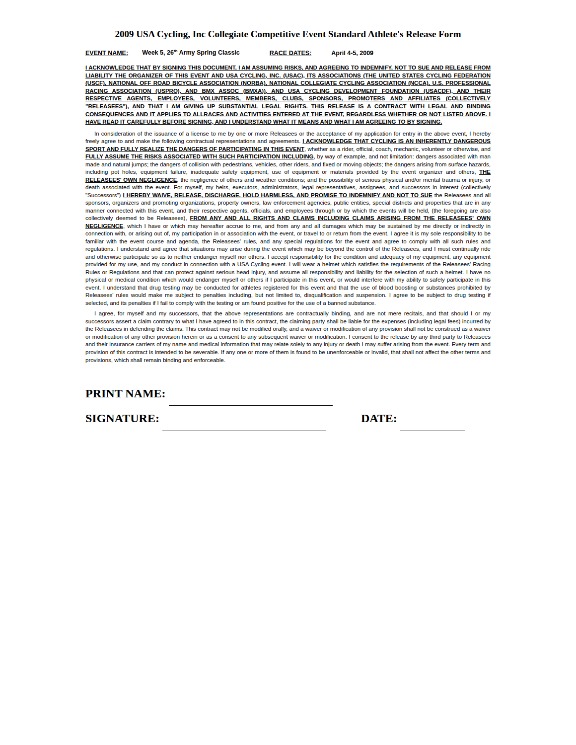2009 USA Cycling, Inc Collegiate Competitive Event Standard Athlete's Release Form
EVENT NAME: Week 5, 26th Army Spring Classic RACE DATES: April 4-5, 2009
I acknowledge that by signing this document, I am assuming risks, and agreeing to indemnify, not to sue and release from liability the organizer of this event and USA Cycling, Inc. (USAC), its associations (the United States Cycling Federation (USCF), National Off Road Bicycle Association (NORBA), National Collegiate Cycling Association (NCCA), U.S. Professional Racing Association (USPRO), and BMX Assoc (BMXA)), and USA Cycling Development Foundation (USACDF), and their respective agents, employees, volunteers, members, clubs, sponsors, promoters and affiliates (collectively "Releasees"), and that I am giving up substantial legal rights. This release is a contract with legal and binding consequences and it applies to allraces and activities entered at the event, regardless whether or not listed above. I have read it carefully before signing, and I understand what it means and what I am agreeing to by signing.
In consideration of the issuance of a license to me by one or more Releasees or the acceptance of my application for entry in the above event, I hereby freely agree to and make the following contractual representations and agreements. I ACKNOWLEDGE THAT CYCLING IS AN INHERENTLY DANGEROUS SPORT AND FULLY REALIZE THE DANGERS OF PARTICIPATING IN THIS EVENT, whether as a rider, official, coach, mechanic, volunteer or otherwise, and FULLY ASSUME THE RISKS ASSOCIATED WITH SUCH PARTICIPATION INCLUDING, by way of example, and not limitation: dangers associated with man made and natural jumps; the dangers of collision with pedestrians, vehicles, other riders, and fixed or moving objects; the dangers arising from surface hazards, including pot holes, equipment failure, inadequate safety equipment, use of equipment or materials provided by the event organizer and others, THE RELEASEES' OWN NEGLIGENCE, the negligence of others and weather conditions; and the possibility of serious physical and/or mental trauma or injury, or death associated with the event. For myself, my heirs, executors, administrators, legal representatives, assignees, and successors in interest (collectively "Successors") I HEREBY WAIVE, RELEASE, DISCHARGE, HOLD HARMLESS, AND PROMISE TO INDEMNIFY AND NOT TO SUE the Releasees and all sponsors, organizers and promoting organizations, property owners, law enforcement agencies, public entities, special districts and properties that are in any manner connected with this event, and their respective agents, officials, and employees through or by which the events will be held, (the foregoing are also collectively deemed to be Releasees), FROM ANY AND ALL RIGHTS AND CLAIMS INCLUDING CLAIMS ARISING FROM THE RELEASEES' OWN NEGLIGENCE, which I have or which may hereafter accrue to me, and from any and all damages which may be sustained by me directly or indirectly in connection with, or arising out of, my participation in or association with the event, or travel to or return from the event. I agree it is my sole responsibility to be familiar with the event course and agenda, the Releasees' rules, and any special regulations for the event and agree to comply with all such rules and regulations. I understand and agree that situations may arise during the event which may be beyond the control of the Releasees, and I must continually ride and otherwise participate so as to neither endanger myself nor others. I accept responsibility for the condition and adequacy of my equipment, any equipment provided for my use, and my conduct in connection with a USA Cycling event. I will wear a helmet which satisfies the requirements of the Releasees' Racing Rules or Regulations and that can protect against serious head injury, and assume all responsibility and liability for the selection of such a helmet. I have no physical or medical condition which would endanger myself or others if I participate in this event, or would interfere with my ability to safely participate in this event. I understand that drug testing may be conducted for athletes registered for this event and that the use of blood boosting or substances prohibited by Releasees' rules would make me subject to penalties including, but not limited to, disqualification and suspension. I agree to be subject to drug testing if selected, and its penalties if I fail to comply with the testing or am found positive for the use of a banned substance.
I agree, for myself and my successors, that the above representations are contractually binding, and are not mere recitals, and that should I or my successors assert a claim contrary to what I have agreed to in this contract, the claiming party shall be liable for the expenses (including legal fees) incurred by the Releasees in defending the claims. This contract may not be modified orally, and a waiver or modification of any provision shall not be construed as a waiver or modification of any other provision herein or as a consent to any subsequent waiver or modification. I consent to the release by any third party to Releasees and their insurance carriers of my name and medical information that may relate solely to any injury or death I may suffer arising from the event. Every term and provision of this contract is intended to be severable. If any one or more of them is found to be unenforceable or invalid, that shall not affect the other terms and provisions, which shall remain binding and enforceable.
PRINT NAME:
SIGNATURE: DATE: